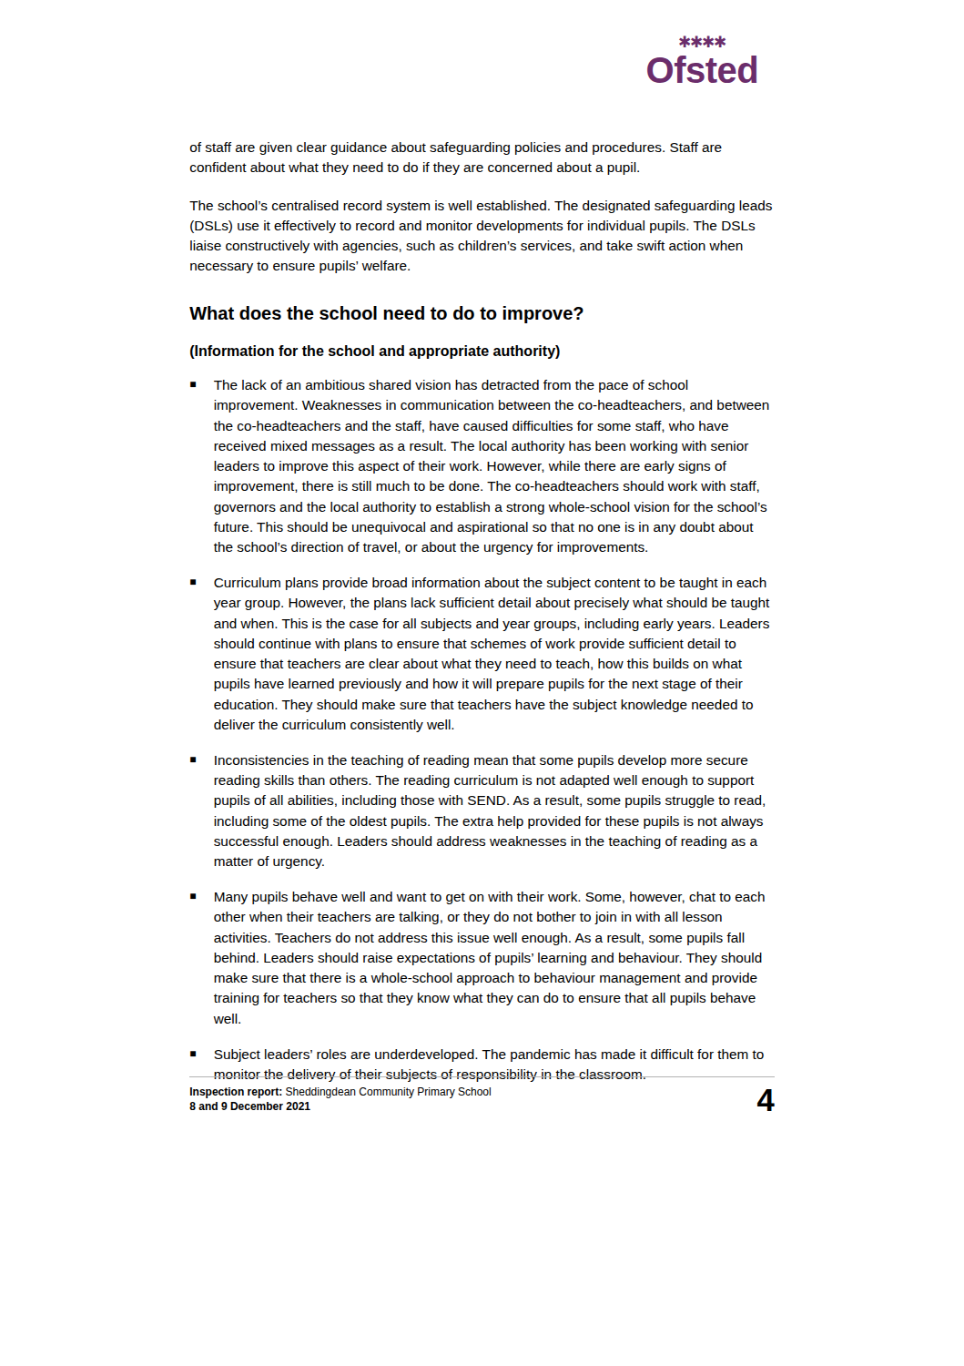✱✱✱✱
Ofsted
of staff are given clear guidance about safeguarding policies and procedures. Staff are confident about what they need to do if they are concerned about a pupil.
The school’s centralised record system is well established. The designated safeguarding leads (DSLs) use it effectively to record and monitor developments for individual pupils. The DSLs liaise constructively with agencies, such as children’s services, and take swift action when necessary to ensure pupils’ welfare.
What does the school need to do to improve?
(Information for the school and appropriate authority)
The lack of an ambitious shared vision has detracted from the pace of school improvement. Weaknesses in communication between the co-headteachers, and between the co-headteachers and the staff, have caused difficulties for some staff, who have received mixed messages as a result. The local authority has been working with senior leaders to improve this aspect of their work. However, while there are early signs of improvement, there is still much to be done. The co-headteachers should work with staff, governors and the local authority to establish a strong whole-school vision for the school’s future. This should be unequivocal and aspirational so that no one is in any doubt about the school’s direction of travel, or about the urgency for improvements.
Curriculum plans provide broad information about the subject content to be taught in each year group. However, the plans lack sufficient detail about precisely what should be taught and when. This is the case for all subjects and year groups, including early years. Leaders should continue with plans to ensure that schemes of work provide sufficient detail to ensure that teachers are clear about what they need to teach, how this builds on what pupils have learned previously and how it will prepare pupils for the next stage of their education. They should make sure that teachers have the subject knowledge needed to deliver the curriculum consistently well.
Inconsistencies in the teaching of reading mean that some pupils develop more secure reading skills than others. The reading curriculum is not adapted well enough to support pupils of all abilities, including those with SEND. As a result, some pupils struggle to read, including some of the oldest pupils. The extra help provided for these pupils is not always successful enough. Leaders should address weaknesses in the teaching of reading as a matter of urgency.
Many pupils behave well and want to get on with their work. Some, however, chat to each other when their teachers are talking, or they do not bother to join in with all lesson activities. Teachers do not address this issue well enough. As a result, some pupils fall behind. Leaders should raise expectations of pupils’ learning and behaviour. They should make sure that there is a whole-school approach to behaviour management and provide training for teachers so that they know what they can do to ensure that all pupils behave well.
Subject leaders’ roles are underdeveloped. The pandemic has made it difficult for them to monitor the delivery of their subjects of responsibility in the classroom.
Inspection report: Sheddingdean Community Primary School
8 and 9 December 2021
4